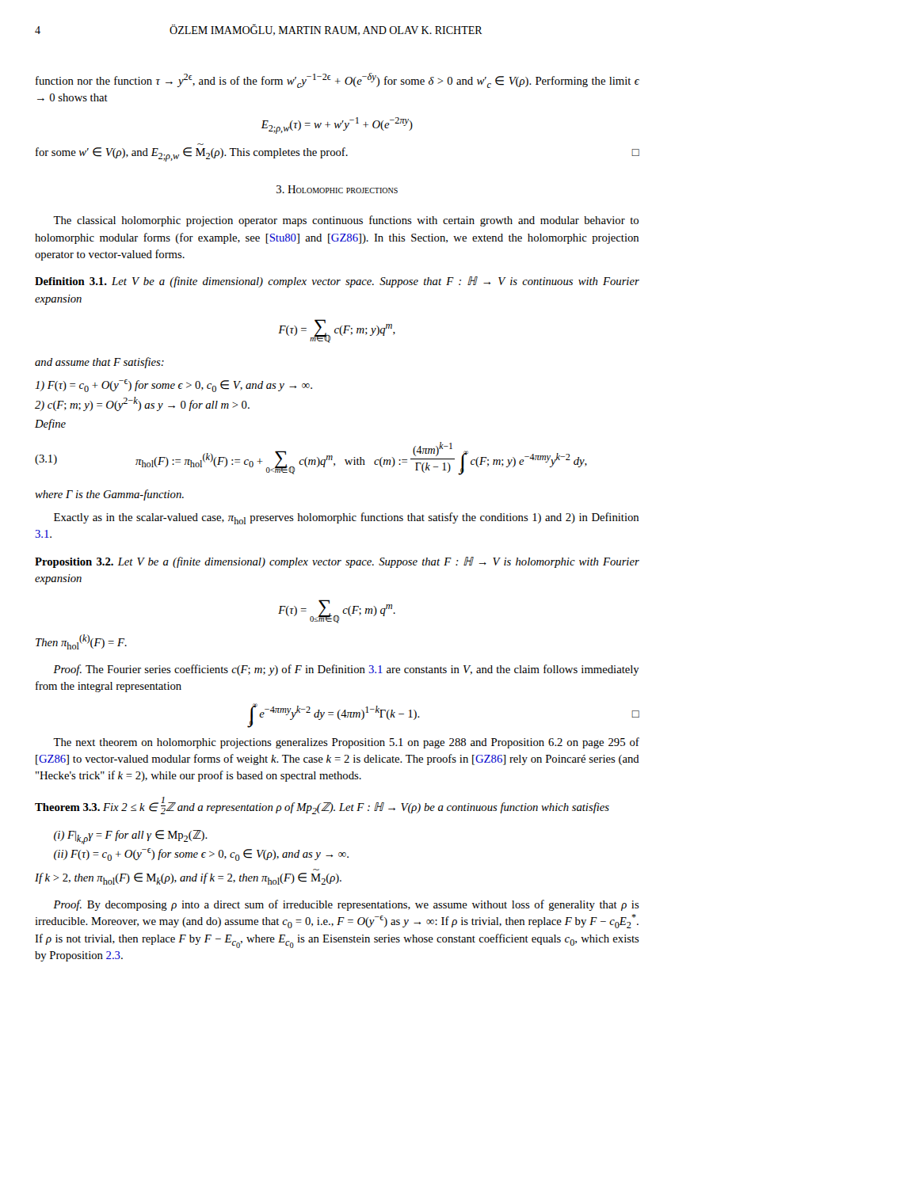4 ÖZLEM IMAMOĞLU, MARTIN RAUM, AND OLAV K. RICHTER
function nor the function τ → y2ϵ, and is of the form w′cy−1−2ϵ + O(e−δy) for some δ > 0 and w′c ∈ V(ρ). Performing the limit ϵ → 0 shows that
E2;ρ,w(τ) = w + w′y−1 + O(e−2πy)
for some w′ ∈ V(ρ), and E2;ρ,w ∈ M2(ρ). This completes the proof. □
3. Holomophic projections
The classical holomorphic projection operator maps continuous functions with certain growth and modular behavior to holomorphic modular forms (for example, see [Stu80] and [GZ86]). In this Section, we extend the holomorphic projection operator to vector-valued forms.
Definition 3.1. Let V be a (finite dimensional) complex vector space. Suppose that F : ℍ → V is continuous with Fourier expansion
F(τ) = ∑m∈ℚ c(F; m; y)qm,
and assume that F satisfies:
1) F(τ) = c0 + O(y−ϵ) for some ϵ > 0, c0 ∈ V, and as y → ∞.
2) c(F; m; y) = O(y2−k) as y → 0 for all m > 0.
Define
(3.1) πhol(F) := πhol(k)(F) := c0 + ∑0<m∈ℚ c(m)qm, with c(m) := (4πm)k−1 Γ(k − 1) ∞∫0 c(F; m; y) e−4πmyyk−2 dy,
where Γ is the Gamma-function.
Exactly as in the scalar-valued case, πhol preserves holomorphic functions that satisfy the conditions 1) and 2) in Definition 3.1.
Proposition 3.2. Let V be a (finite dimensional) complex vector space. Suppose that F : ℍ → V is holomorphic with Fourier expansion
F(τ) = ∑0≤m∈ℚ c(F; m) qm.
Then πhol(k)(F) = F.
Proof. The Fourier series coefficients c(F; m; y) of F in Definition 3.1 are constants in V, and the claim follows immediately from the integral representation
∞∫0 e−4πmyyk−2 dy = (4πm)1−kΓ(k − 1). □
The next theorem on holomorphic projections generalizes Proposition 5.1 on page 288 and Proposition 6.2 on page 295 of [GZ86] to vector-valued modular forms of weight k. The case k = 2 is delicate. The proofs in [GZ86] rely on Poincaré series (and "Hecke's trick" if k = 2), while our proof is based on spectral methods.
Theorem 3.3. Fix 2 ≤ k ∈ 12 ℤ and a representation ρ of Mp2(ℤ). Let F : ℍ → V(ρ) be a continuous function which satisfies
(i) F|k,ργ = F for all γ ∈ Mp2(ℤ).
(ii) F(τ) = c0 + O(y−ϵ) for some ϵ > 0, c0 ∈ V(ρ), and as y → ∞.
If k > 2, then πhol(F) ∈ Mk(ρ), and if k = 2, then πhol(F) ∈ M2(ρ).
Proof. By decomposing ρ into a direct sum of irreducible representations, we assume without loss of generality that ρ is irreducible. Moreover, we may (and do) assume that c0 = 0, i.e., F = O(y−ϵ) as y → ∞: If ρ is trivial, then replace F by F − c0E2*. If ρ is not trivial, then replace F by F − Ec0, where Ec0 is an Eisenstein series whose constant coefficient equals c0, which exists by Proposition 2.3.